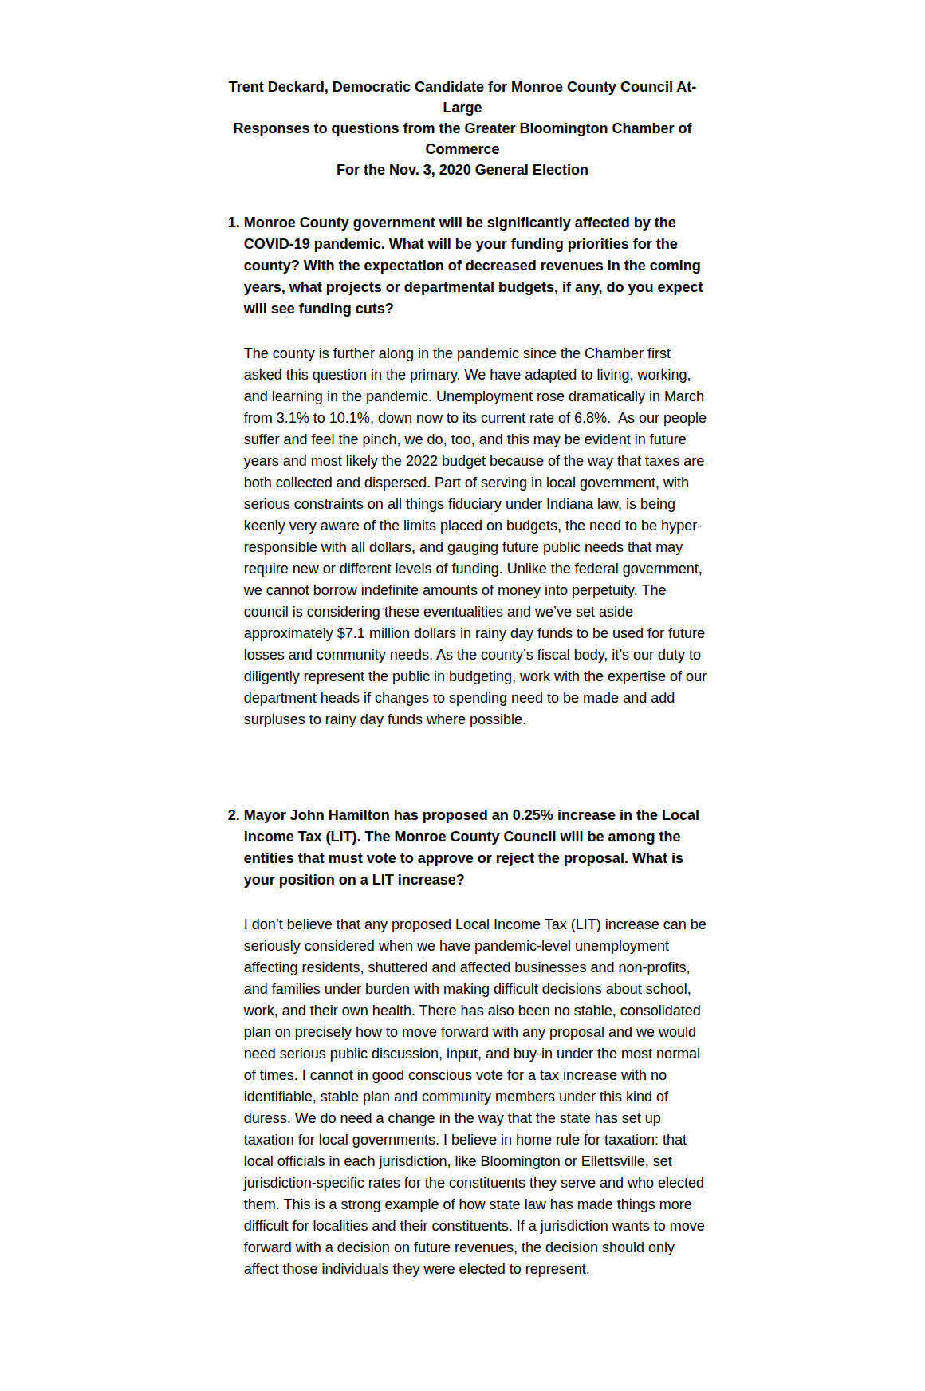Trent Deckard, Democratic Candidate for Monroe County Council At-Large
Responses to questions from the Greater Bloomington Chamber of Commerce
For the Nov. 3, 2020 General Election
Monroe County government will be significantly affected by the COVID-19 pandemic. What will be your funding priorities for the county? With the expectation of decreased revenues in the coming years, what projects or departmental budgets, if any, do you expect will see funding cuts?
The county is further along in the pandemic since the Chamber first asked this question in the primary. We have adapted to living, working, and learning in the pandemic. Unemployment rose dramatically in March from 3.1% to 10.1%, down now to its current rate of 6.8%. As our people suffer and feel the pinch, we do, too, and this may be evident in future years and most likely the 2022 budget because of the way that taxes are both collected and dispersed. Part of serving in local government, with serious constraints on all things fiduciary under Indiana law, is being keenly very aware of the limits placed on budgets, the need to be hyper-responsible with all dollars, and gauging future public needs that may require new or different levels of funding. Unlike the federal government, we cannot borrow indefinite amounts of money into perpetuity. The council is considering these eventualities and we’ve set aside approximately $7.1 million dollars in rainy day funds to be used for future losses and community needs. As the county’s fiscal body, it’s our duty to diligently represent the public in budgeting, work with the expertise of our department heads if changes to spending need to be made and add surpluses to rainy day funds where possible.
Mayor John Hamilton has proposed an 0.25% increase in the Local Income Tax (LIT). The Monroe County Council will be among the entities that must vote to approve or reject the proposal. What is your position on a LIT increase?
I don’t believe that any proposed Local Income Tax (LIT) increase can be seriously considered when we have pandemic-level unemployment affecting residents, shuttered and affected businesses and non-profits, and families under burden with making difficult decisions about school, work, and their own health. There has also been no stable, consolidated plan on precisely how to move forward with any proposal and we would need serious public discussion, input, and buy-in under the most normal of times. I cannot in good conscious vote for a tax increase with no identifiable, stable plan and community members under this kind of duress. We do need a change in the way that the state has set up taxation for local governments. I believe in home rule for taxation: that local officials in each jurisdiction, like Bloomington or Ellettsville, set jurisdiction-specific rates for the constituents they serve and who elected them. This is a strong example of how state law has made things more difficult for localities and their constituents. If a jurisdiction wants to move forward with a decision on future revenues, the decision should only affect those individuals they were elected to represent.